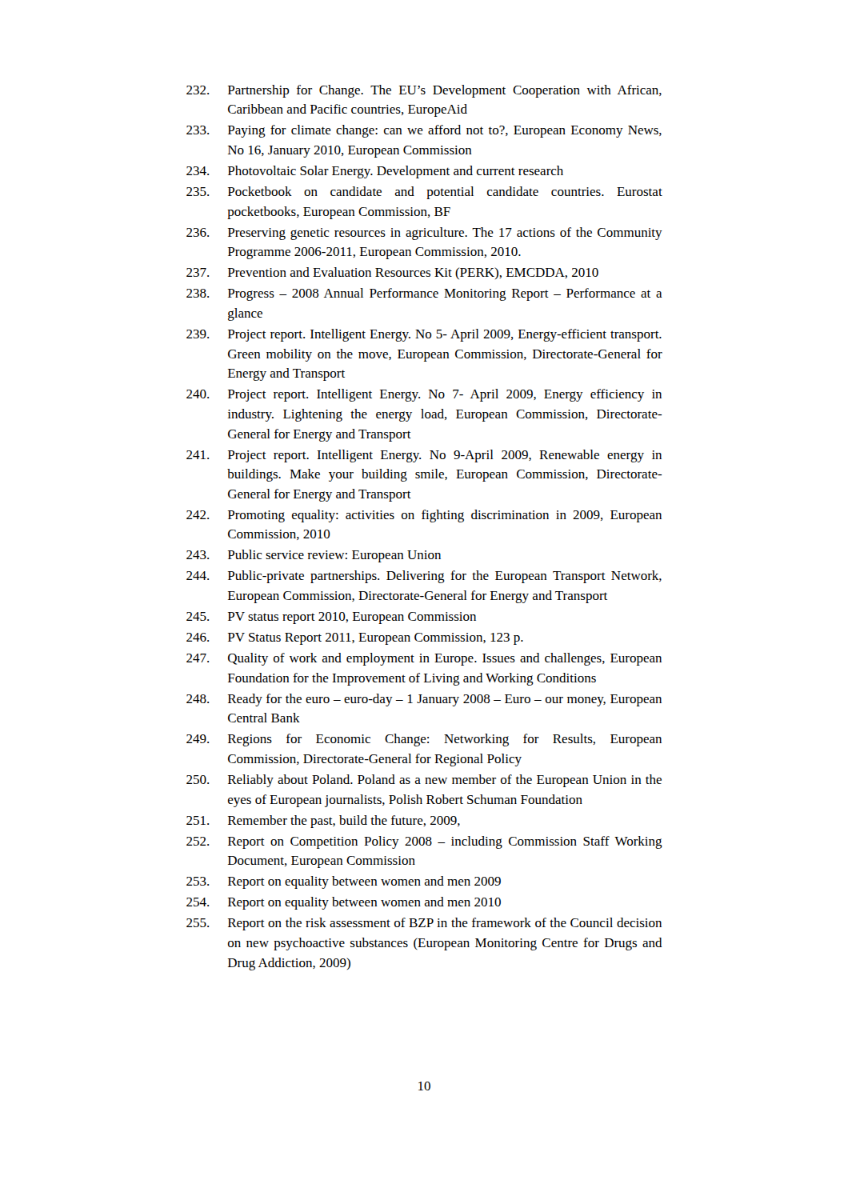Partnership for Change. The EU’s Development Cooperation with African, Caribbean and Pacific countries, EuropeAid
Paying for climate change: can we afford not to?, European Economy News, No 16, January 2010, European Commission
Photovoltaic Solar Energy. Development and current research
Pocketbook on candidate and potential candidate countries. Eurostat pocketbooks, European Commission, BF
Preserving genetic resources in agriculture. The 17 actions of the Community Programme 2006-2011, European Commission, 2010.
Prevention and Evaluation Resources Kit (PERK), EMCDDA, 2010
Progress – 2008 Annual Performance Monitoring Report – Performance at a glance
Project report. Intelligent Energy. No 5- April 2009, Energy-efficient transport. Green mobility on the move, European Commission, Directorate-General for Energy and Transport
Project report. Intelligent Energy. No 7- April 2009, Energy efficiency in industry. Lightening the energy load, European Commission, Directorate-General for Energy and Transport
Project report. Intelligent Energy. No 9-April 2009, Renewable energy in buildings. Make your building smile, European Commission, Directorate-General for Energy and Transport
Promoting equality: activities on fighting discrimination in 2009, European Commission, 2010
Public service review: European Union
Public-private partnerships. Delivering for the European Transport Network, European Commission, Directorate-General for Energy and Transport
PV status report 2010, European Commission
PV Status Report 2011, European Commission, 123 p.
Quality of work and employment in Europe. Issues and challenges, European Foundation for the Improvement of Living and Working Conditions
Ready for the euro – euro-day – 1 January 2008 – Euro – our money, European Central Bank
Regions for Economic Change: Networking for Results, European Commission, Directorate-General for Regional Policy
Reliably about Poland. Poland as a new member of the European Union in the eyes of European journalists, Polish Robert Schuman Foundation
Remember the past, build the future, 2009,
Report on Competition Policy 2008 – including Commission Staff Working Document, European Commission
Report on equality between women and men 2009
Report on equality between women and men 2010
Report on the risk assessment of BZP in the framework of the Council decision on new psychoactive substances (European Monitoring Centre for Drugs and Drug Addiction, 2009)
10